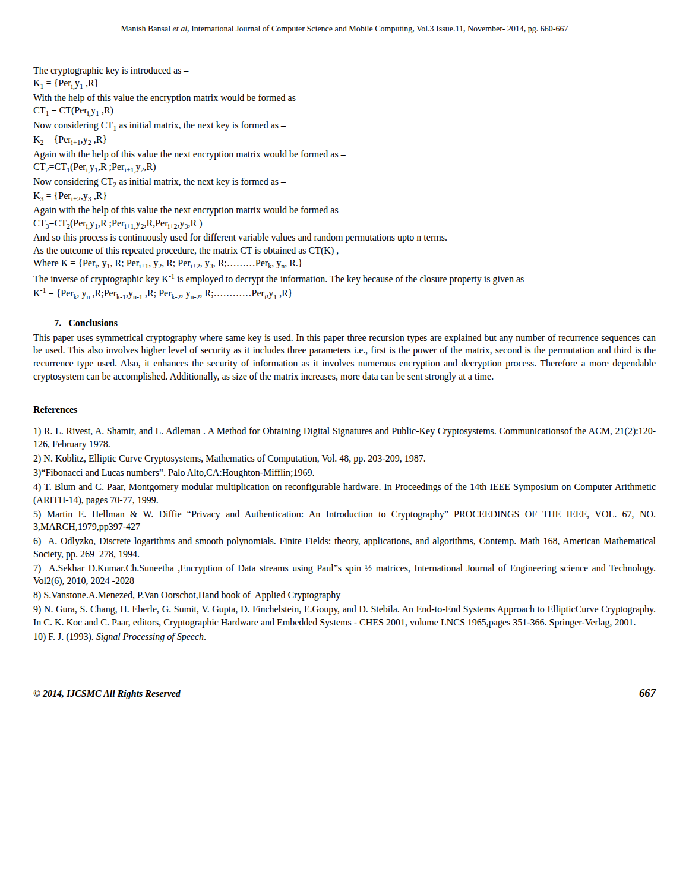Manish Bansal et al, International Journal of Computer Science and Mobile Computing, Vol.3 Issue.11, November- 2014, pg. 660-667
The cryptographic key is introduced as –
K1 = {Peri,y1 ,R}
With the help of this value the encryption matrix would be formed as –
CT1 = CT(Peri,y1 ,R)
Now considering CT1 as initial matrix, the next key is formed as –
K2 = {Peri+1,y2 ,R}
Again with the help of this value the next encryption matrix would be formed as –
CT2=CT1(Peri,y1,R ;Peri+1,y2,R)
Now considering CT2 as initial matrix, the next key is formed as –
K3 = {Peri+2,y3 ,R}
Again with the help of this value the next encryption matrix would be formed as –
CT3=CT2(Peri,y1,R ;Peri+1,y2,R,Peri+2,y3,R )
And so this process is continuously used for different variable values and random permutations upto n terms.
As the outcome of this repeated procedure, the matrix CT is obtained as CT(K) ,
Where K = {Peri, y1, R; Peri+1, y2, R; Peri+2, y3, R;………Perk, yn, R.}
The inverse of cryptographic key K-1 is employed to decrypt the information. The key because of the closure property is given as –
K-1 = {Perk, yn ,R;Perk-1,yn-1 ,R; Perk-2, yn-2, R;…………Peri,y1 ,R}
7. Conclusions
This paper uses symmetrical cryptography where same key is used. In this paper three recursion types are explained but any number of recurrence sequences can be used. This also involves higher level of security as it includes three parameters i.e., first is the power of the matrix, second is the permutation and third is the recurrence type used. Also, it enhances the security of information as it involves numerous encryption and decryption process. Therefore a more dependable cryptosystem can be accomplished. Additionally, as size of the matrix increases, more data can be sent strongly at a time.
References
1) R. L. Rivest, A. Shamir, and L. Adleman . A Method for Obtaining Digital Signatures and Public-Key Cryptosystems. Communicationsof the ACM, 21(2):120-126, February 1978.
2) N. Koblitz, Elliptic Curve Cryptosystems, Mathematics of Computation, Vol. 48, pp. 203-209, 1987.
3)“Fibonacci and Lucas numbers”. Palo Alto,CA:Houghton-Mifflin;1969.
4) T. Blum and C. Paar, Montgomery modular multiplication on reconfigurable hardware. In Proceedings of the 14th IEEE Symposium on Computer Arithmetic (ARITH-14), pages 70-77, 1999.
5) Martin E. Hellman & W. Diffie “Privacy and Authentication: An Introduction to Cryptography” PROCEEDINGS OF THE IEEE, VOL. 67, NO. 3,MARCH,1979,pp397-427
6) A. Odlyzko, Discrete logarithms and smooth polynomials. Finite Fields: theory, applications, and algorithms, Contemp. Math 168, American Mathematical Society, pp. 269–278, 1994.
7) A.Sekhar D.Kumar.Ch.Suneetha ,Encryption of Data streams using Paul”s spin ½ matrices, International Journal of Engineering science and Technology. Vol2(6), 2010, 2024 -2028
8) S.Vanstone.A.Menezed, P.Van Oorschot,Hand book of Applied Cryptography
9) N. Gura, S. Chang, H. Eberle, G. Sumit, V. Gupta, D. Finchelstein, E.Goupy, and D. Stebila. An End-to-End Systems Approach to EllipticCurve Cryptography. In C. K. Koc and C. Paar, editors, Cryptographic Hardware and Embedded Systems - CHES 2001, volume LNCS 1965,pages 351-366. Springer-Verlag, 2001.
10) F. J. (1993). Signal Processing of Speech.
© 2014, IJCSMC All Rights Reserved 667